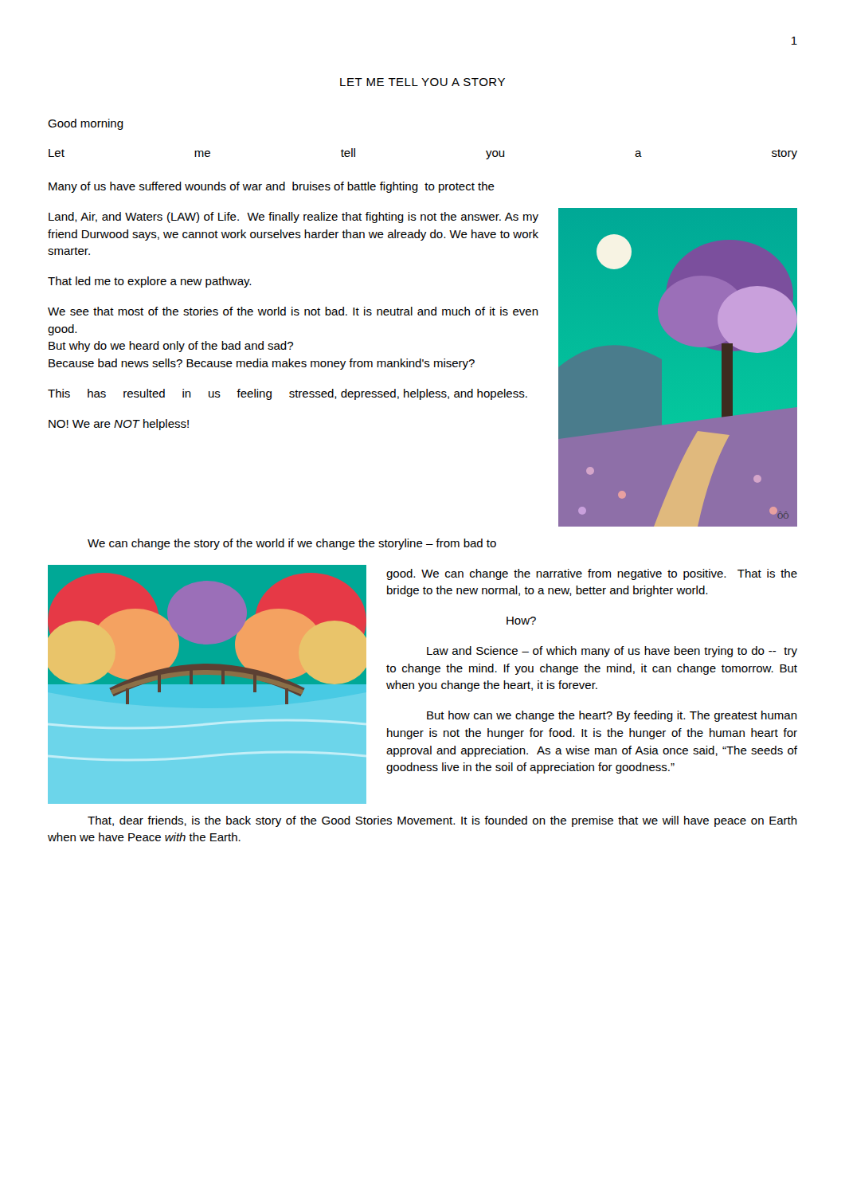1
LET ME TELL YOU A STORY
Good morning
Let me tell you a story
Many of us have suffered wounds of war and bruises of battle fighting to protect the
Land, Air, and Waters (LAW) of Life. We finally realize that fighting is not the answer. As my friend Durwood says, we cannot work ourselves harder than we already do. We have to work smarter.
That led me to explore a new pathway.
We see that most of the stories of the world is not bad. It is neutral and much of it is even good.
But why do we heard only of the bad and sad?
Because bad news sells? Because media makes money from mankind's misery?
This has resulted in us feeling stressed, depressed, helpless, and hopeless.
NO! We are NOT helpless!
We can change the story of the world if we change the storyline – from bad to
good. We can change the narrative from negative to positive. That is the bridge to the new normal, to a new, better and brighter world.
How?
Law and Science – of which many of us have been trying to do -- try to change the mind. If you change the mind, it can change tomorrow. But when you change the heart, it is forever.
But how can we change the heart? By feeding it. The greatest human hunger is not the hunger for food. It is the hunger of the human heart for approval and appreciation. As a wise man of Asia once said, “The seeds of goodness live in the soil of appreciation for goodness.”
That, dear friends, is the back story of the Good Stories Movement. It is founded on the premise that we will have peace on Earth when we have Peace with the Earth.